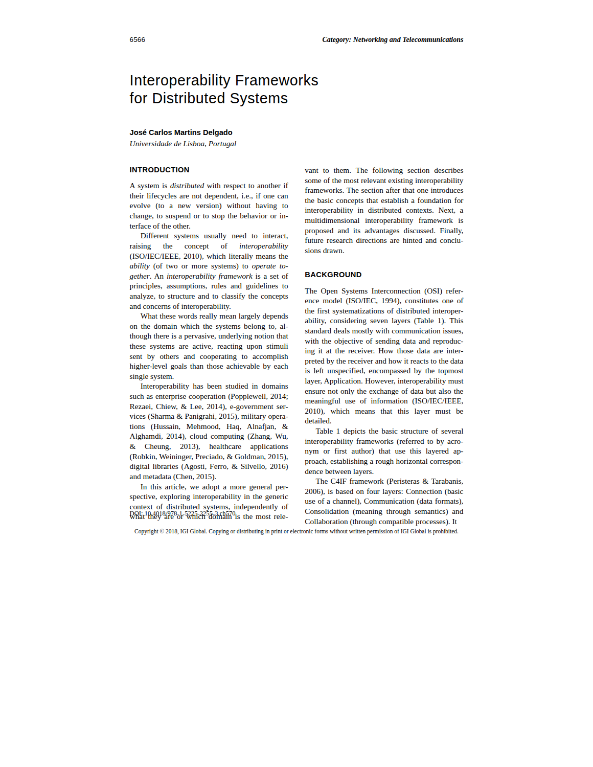6566 Category: Networking and Telecommunications
Interoperability Frameworks
for Distributed Systems
José Carlos Martins Delgado
Universidade de Lisboa, Portugal
INTRODUCTION
A system is distributed with respect to another if their lifecycles are not dependent, i.e., if one can evolve (to a new version) without having to change, to suspend or to stop the behavior or interface of the other.
Different systems usually need to interact, raising the concept of interoperability (ISO/IEC/IEEE, 2010), which literally means the ability (of two or more systems) to operate together. An interoperability framework is a set of principles, assumptions, rules and guidelines to analyze, to structure and to classify the concepts and concerns of interoperability.
What these words really mean largely depends on the domain which the systems belong to, although there is a pervasive, underlying notion that these systems are active, reacting upon stimuli sent by others and cooperating to accomplish higher-level goals than those achievable by each single system.
Interoperability has been studied in domains such as enterprise cooperation (Popplewell, 2014; Rezaei, Chiew, & Lee, 2014), e-government services (Sharma & Panigrahi, 2015), military operations (Hussain, Mehmood, Haq, Alnafjan, & Alghamdi, 2014), cloud computing (Zhang, Wu, & Cheung, 2013), healthcare applications (Robkin, Weininger, Preciado, & Goldman, 2015), digital libraries (Agosti, Ferro, & Silvello, 2016) and metadata (Chen, 2015).
In this article, we adopt a more general perspective, exploring interoperability in the generic context of distributed systems, independently of what they are or which domain is the most relevant to them. The following section describes some of the most relevant existing interoperability frameworks. The section after that one introduces the basic concepts that establish a foundation for interoperability in distributed contexts. Next, a multidimensional interoperability framework is proposed and its advantages discussed. Finally, future research directions are hinted and conclusions drawn.
BACKGROUND
The Open Systems Interconnection (OSI) reference model (ISO/IEC, 1994), constitutes one of the first systematizations of distributed interoperability, considering seven layers (Table 1). This standard deals mostly with communication issues, with the objective of sending data and reproducing it at the receiver. How those data are interpreted by the receiver and how it reacts to the data is left unspecified, encompassed by the topmost layer, Application. However, interoperability must ensure not only the exchange of data but also the meaningful use of information (ISO/IEC/IEEE, 2010), which means that this layer must be detailed.
Table 1 depicts the basic structure of several interoperability frameworks (referred to by acronym or first author) that use this layered approach, establishing a rough horizontal correspondence between layers.
The C4IF framework (Peristeras & Tarabanis, 2006), is based on four layers: Connection (basic use of a channel), Communication (data formats), Consolidation (meaning through semantics) and Collaboration (through compatible processes). It
DOI: 10.4018/978-1-5225-2255-3.ch570
Copyright © 2018, IGI Global. Copying or distributing in print or electronic forms without written permission of IGI Global is prohibited.